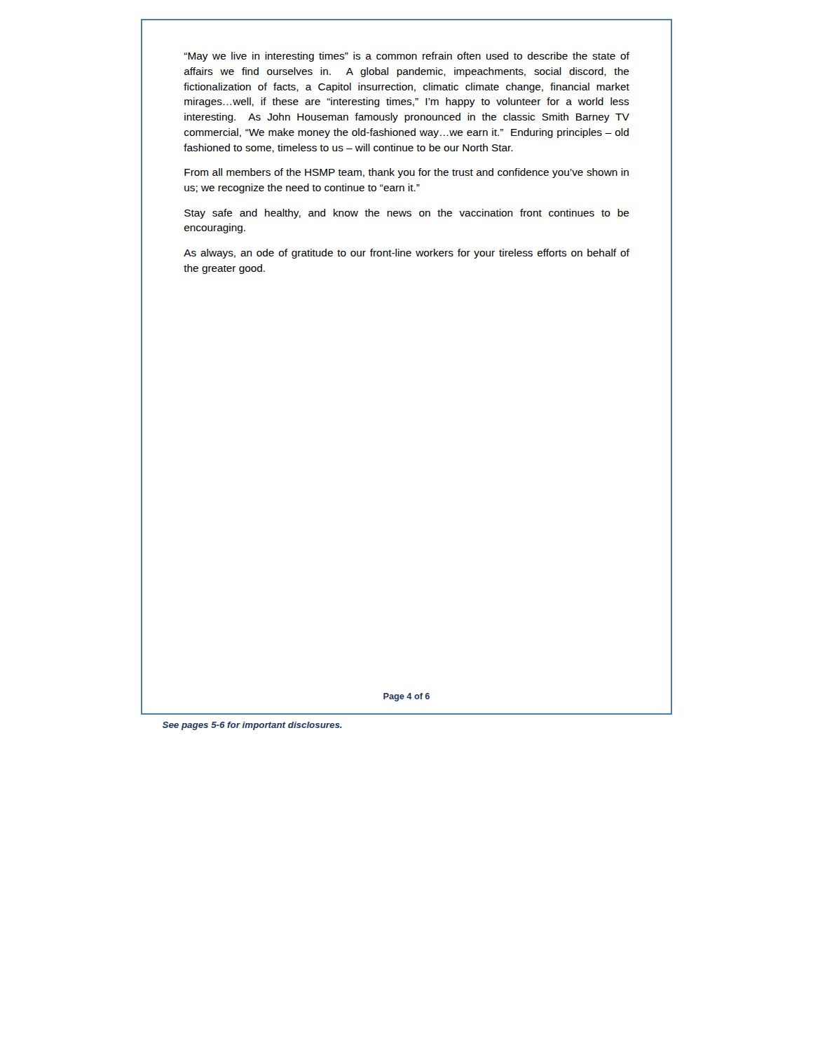“May we live in interesting times” is a common refrain often used to describe the state of affairs we find ourselves in. A global pandemic, impeachments, social discord, the fictionalization of facts, a Capitol insurrection, climatic climate change, financial market mirages…well, if these are “interesting times,” I’m happy to volunteer for a world less interesting. As John Houseman famously pronounced in the classic Smith Barney TV commercial, “We make money the old-fashioned way…we earn it.” Enduring principles – old fashioned to some, timeless to us – will continue to be our North Star.
From all members of the HSMP team, thank you for the trust and confidence you’ve shown in us; we recognize the need to continue to “earn it.”
Stay safe and healthy, and know the news on the vaccination front continues to be encouraging.
As always, an ode of gratitude to our front-line workers for your tireless efforts on behalf of the greater good.
Page 4 of 6
See pages 5-6 for important disclosures.